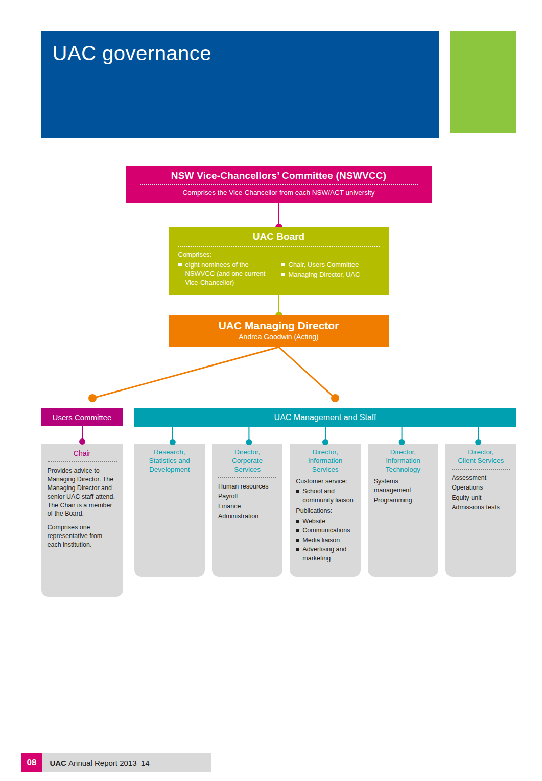UAC governance
NSW Vice-Chancellors’ Committee (NSWVCC)
Comprises the Vice-Chancellor from each NSW/ACT university
UAC Board
Comprises:
eight nominees of the NSWVCC (and one current Vice-Chancellor)
Chair, Users Committee
Managing Director, UAC
UAC Managing Director
Andrea Goodwin (Acting)
Users Committee
Chair
Provides advice to Managing Director. The Managing Director and senior UAC staff attend. The Chair is a member of the Board.
Comprises one representative from each institution.
UAC Management and Staff
Research,
Statistics and
Development
Director,
Corporate
Services
Human resources
Payroll
Finance
Administration
Director,
Information
Services
Customer service:
School and community liaison
Publications:
Website
Communications
Media liaison
Advertising and marketing
Director,
Information
Technology
Systems management
Programming
Director,
Client Services
Assessment
Operations
Equity unit
Admissions tests
08
UAC Annual Report 2013–14